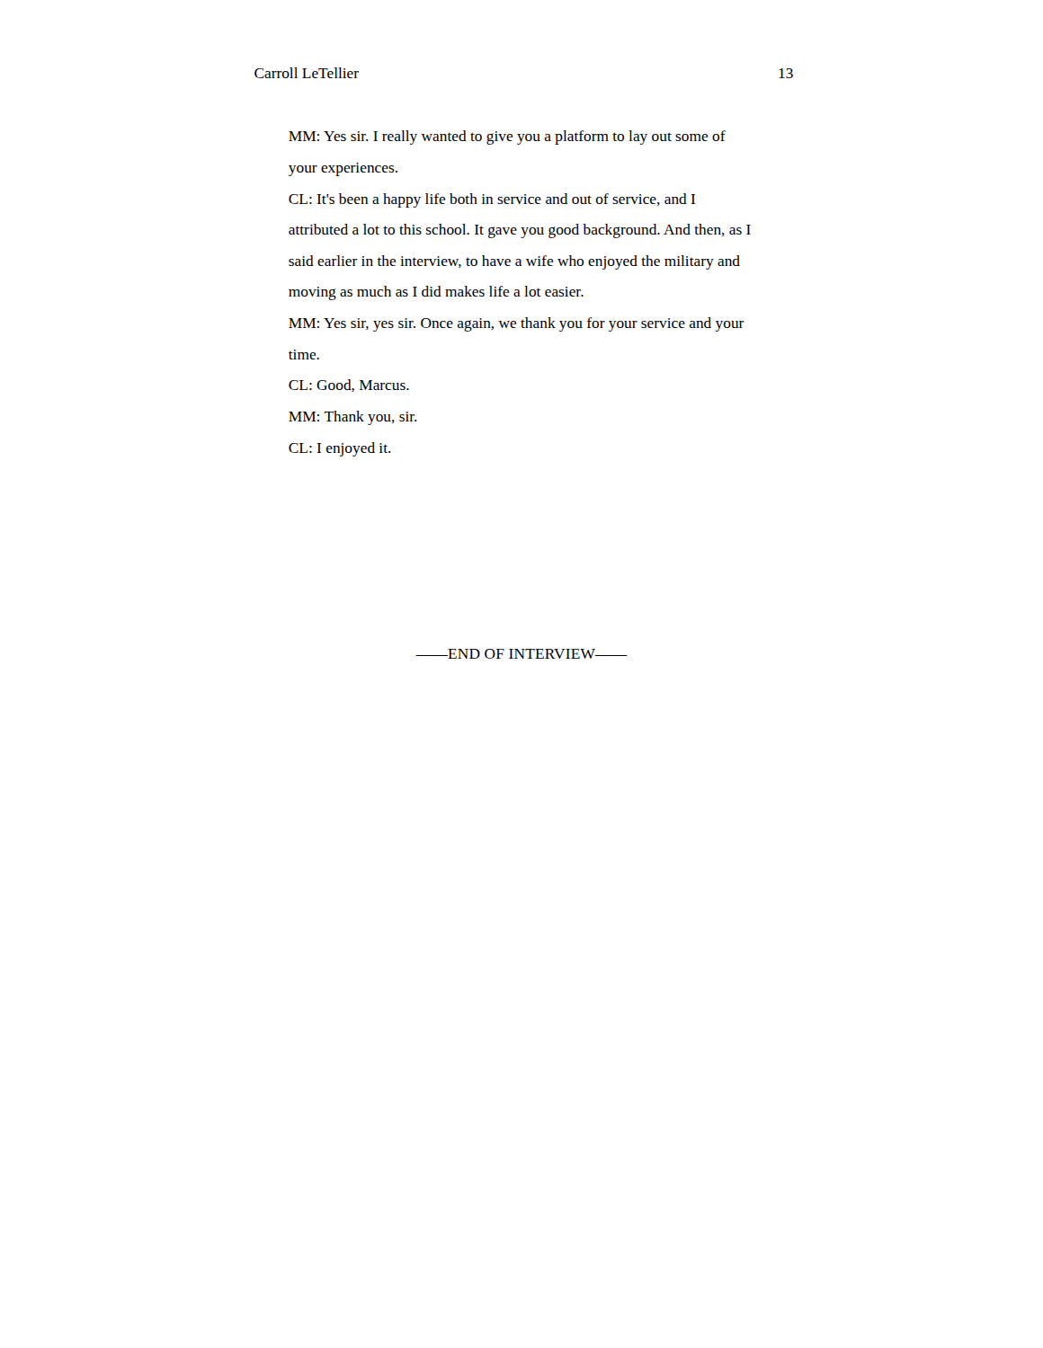Carroll LeTellier 13
MM: Yes sir. I really wanted to give you a platform to lay out some of your experiences.
CL: It's been a happy life both in service and out of service, and I attributed a lot to this school. It gave you good background. And then, as I said earlier in the interview, to have a wife who enjoyed the military and moving as much as I did makes life a lot easier.
MM: Yes sir, yes sir. Once again, we thank you for your service and your time.
CL: Good, Marcus.
MM: Thank you, sir.
CL: I enjoyed it.
——END OF INTERVIEW——